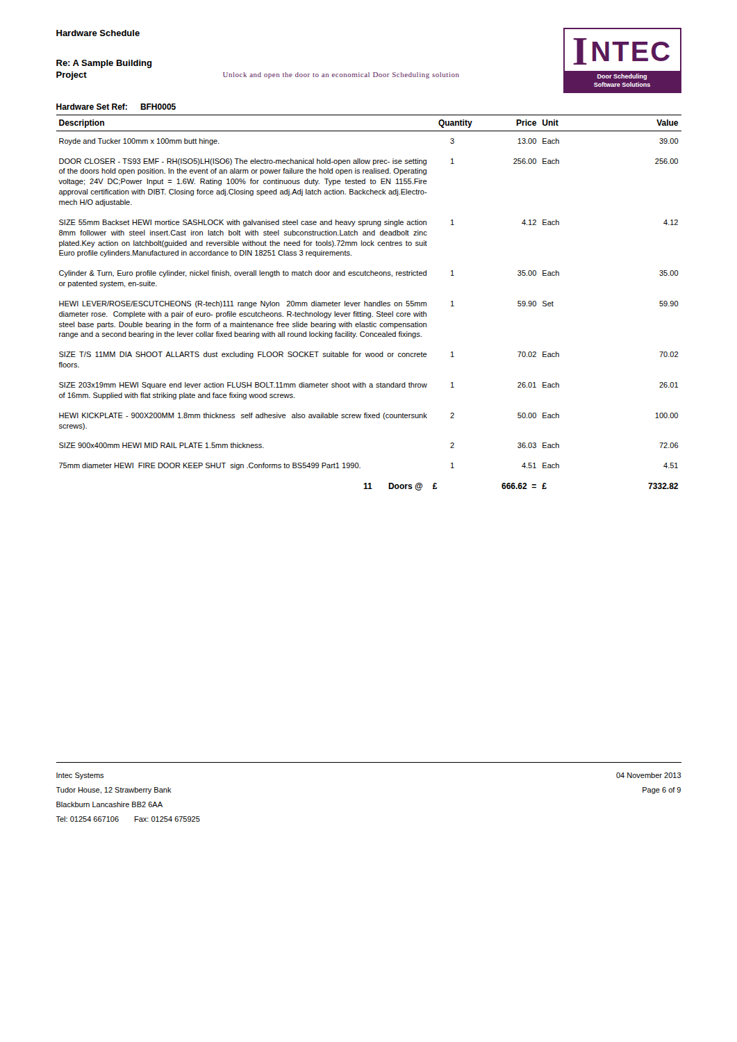INTEC
Door Scheduling
Software Solutions
Hardware Schedule
Re: A Sample Building
Project
Unlock and open the door to an economical Door Scheduling solution
Hardware Set Ref: BFH0005
| Description | Quantity | Price | Unit | Value |
| --- | --- | --- | --- | --- |
| Royde and Tucker 100mm x 100mm butt hinge. | 3 | 13.00 | Each | 39.00 |
| DOOR CLOSER - TS93 EMF - RH(ISO5)LH(ISO6) The electro-mechanical hold-open allow prec- ise setting of the doors hold open position. In the event of an alarm or power failure the hold open is realised. Operating voltage; 24V DC;Power Input = 1.6W. Rating 100% for continuous duty. Type tested to EN 1155.Fire approval certification with DIBT. Closing force adj.Closing speed adj.Adj latch action. Backcheck adj.Electro-mech H/O adjustable. | 1 | 256.00 | Each | 256.00 |
| SIZE 55mm Backset HEWI mortice SASHLOCK with galvanised steel case and heavy sprung single action 8mm follower with steel insert.Cast iron latch bolt with steel subconstruction.Latch and deadbolt zinc plated.Key action on latchbolt(guided and reversible without the need for tools).72mm lock centres to suit Euro profile cylinders.Manufactured in accordance to DIN 18251 Class 3 requirements. | 1 | 4.12 | Each | 4.12 |
| Cylinder & Turn, Euro profile cylinder, nickel finish, overall length to match door and escutcheons, restricted or patented system, en-suite. | 1 | 35.00 | Each | 35.00 |
| HEWI LEVER/ROSE/ESCUTCHEONS (R-tech)111 range Nylon 20mm diameter lever handles on 55mm diameter rose. Complete with a pair of euro- profile escutcheons. R-technology lever fitting. Steel core with steel base parts. Double bearing in the form of a maintenance free slide bearing with elastic compensation range and a second bearing in the lever collar fixed bearing with all round locking facility. Concealed fixings. | 1 | 59.90 | Set | 59.90 |
| SIZE T/S 11MM DIA SHOOT ALLARTS dust excluding FLOOR SOCKET suitable for wood or concrete floors. | 1 | 70.02 | Each | 70.02 |
| SIZE 203x19mm HEWI Square end lever action FLUSH BOLT.11mm diameter shoot with a standard throw of 16mm. Supplied with flat striking plate and face fixing wood screws. | 1 | 26.01 | Each | 26.01 |
| HEWI KICKPLATE - 900X200MM 1.8mm thickness self adhesive also available screw fixed (countersunk screws). | 2 | 50.00 | Each | 100.00 |
| SIZE 900x400mm HEWI MID RAIL PLATE 1.5mm thickness. | 2 | 36.03 | Each | 72.06 |
| 75mm diameter HEWI FIRE DOOR KEEP SHUT sign .Conforms to BS5499 Part1 1990. | 1 | 4.51 | Each | 4.51 |
| 11 Doors @ | £ | 666.62 = | £ | 7332.82 |
Intec Systems
Tudor House, 12 Strawberry Bank
Blackburn Lancashire BB2 6AA
Tel: 01254 667106 Fax: 01254 675925
04 November 2013
Page 6 of 9